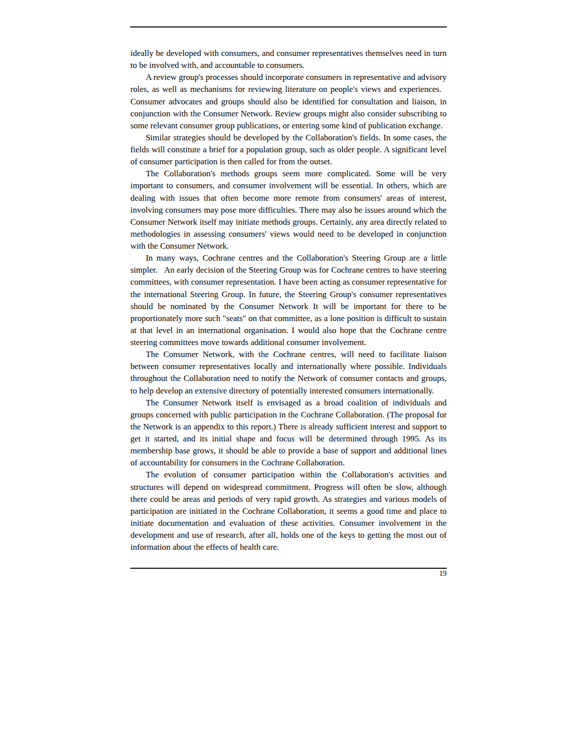ideally be developed with consumers, and consumer representatives themselves need in turn to be involved with, and accountable to consumers.
A review group's processes should incorporate consumers in representative and advisory roles, as well as mechanisms for reviewing literature on people's views and experiences. Consumer advocates and groups should also be identified for consultation and liaison, in conjunction with the Consumer Network. Review groups might also consider subscribing to some relevant consumer group publications, or entering some kind of publication exchange.
Similar strategies should be developed by the Collaboration's fields. In some cases, the fields will constitute a brief for a population group, such as older people. A significant level of consumer participation is then called for from the outset.
The Collaboration's methods groups seem more complicated. Some will be very important to consumers, and consumer involvement will be essential. In others, which are dealing with issues that often become more remote from consumers' areas of interest, involving consumers may pose more difficulties. There may also be issues around which the Consumer Network itself may initiate methods groups. Certainly, any area directly related to methodologies in assessing consumers' views would need to be developed in conjunction with the Consumer Network.
In many ways, Cochrane centres and the Collaboration's Steering Group are a little simpler. An early decision of the Steering Group was for Cochrane centres to have steering committees, with consumer representation. I have been acting as consumer representative for the international Steering Group. In future, the Steering Group's consumer representatives should be nominated by the Consumer Network It will be important for there to be proportionately more such "seats" on that committee, as a lone position is difficult to sustain at that level in an international organisation. I would also hope that the Cochrane centre steering committees move towards additional consumer involvement.
The Consumer Network, with the Cochrane centres, will need to facilitate liaison between consumer representatives locally and internationally where possible. Individuals throughout the Collaboration need to notify the Network of consumer contacts and groups, to help develop an extensive directory of potentially interested consumers internationally.
The Consumer Network itself is envisaged as a broad coalition of individuals and groups concerned with public participation in the Cochrane Collaboration. (The proposal for the Network is an appendix to this report.) There is already sufficient interest and support to get it started, and its initial shape and focus will be determined through 1995. As its membership base grows, it should be able to provide a base of support and additional lines of accountability for consumers in the Cochrane Collaboration.
The evolution of consumer participation within the Collaboration's activities and structures will depend on widespread commitment. Progress will often be slow, although there could be areas and periods of very rapid growth. As strategies and various models of participation are initiated in the Cochrane Collaboration, it seems a good time and place to initiate documentation and evaluation of these activities. Consumer involvement in the development and use of research, after all, holds one of the keys to getting the most out of information about the effects of health care.
19